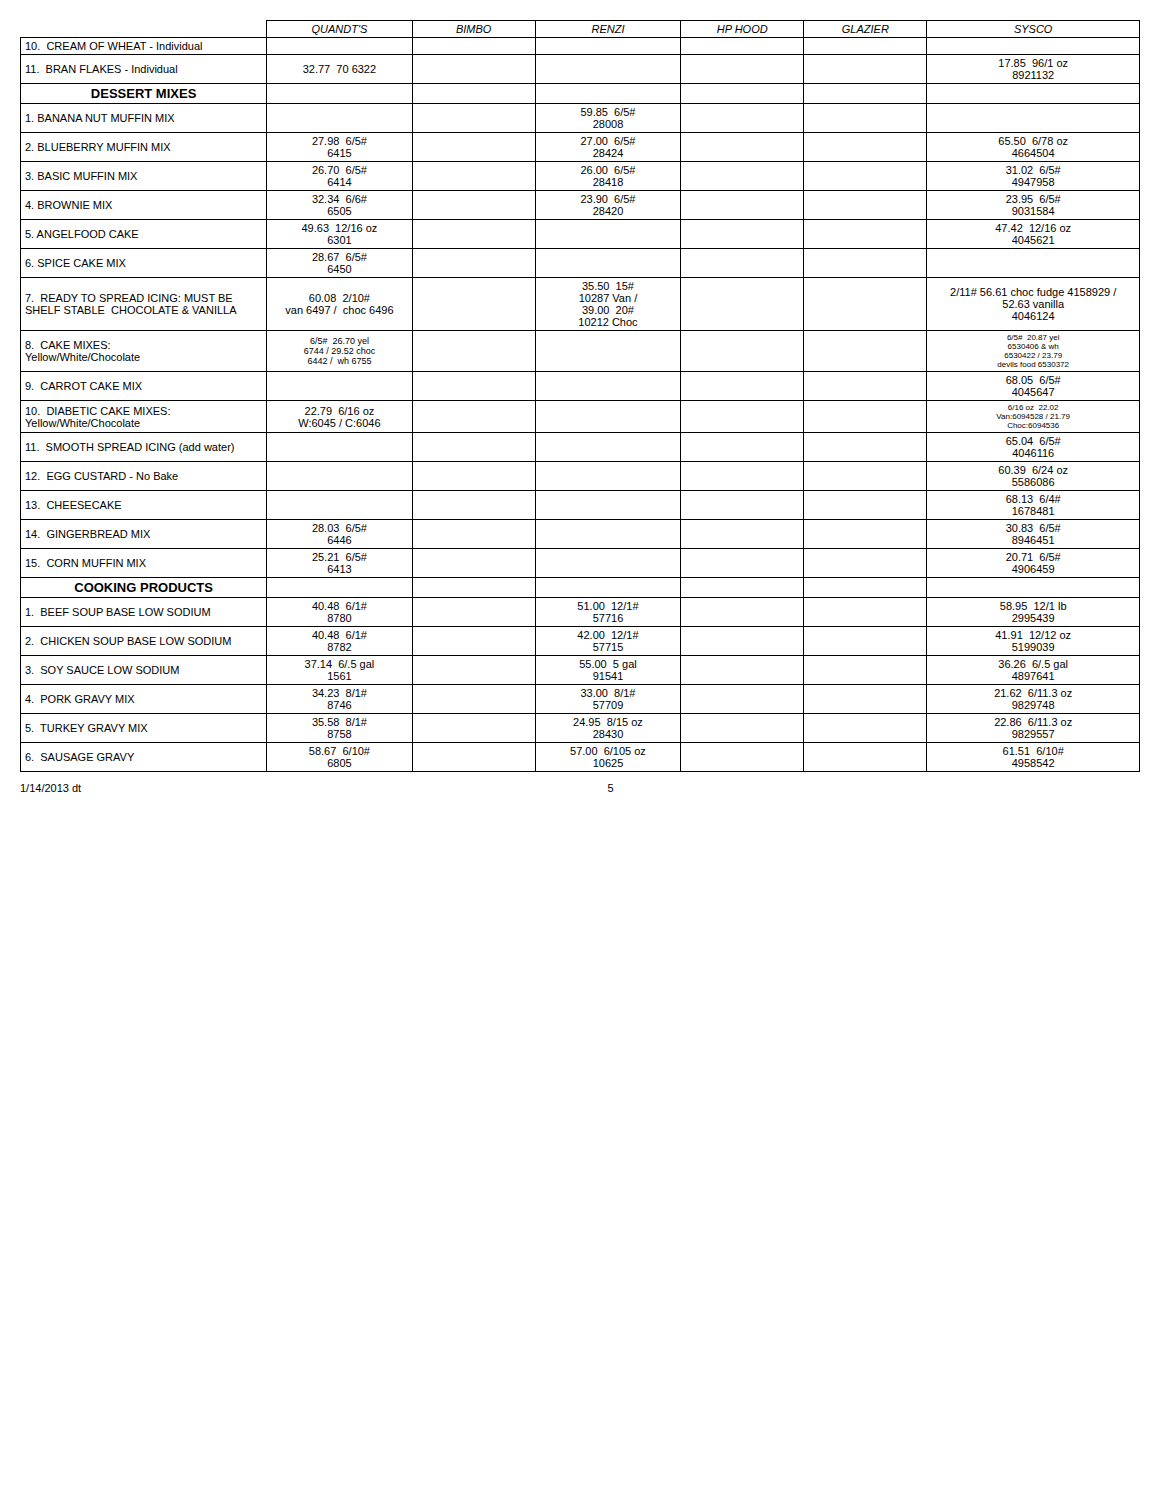| | QUANDT'S | BIMBO | RENZI | HP HOOD | GLAZIER | SYSCO |
| --- | --- | --- | --- | --- | --- | --- |
| 10. CREAM OF WHEAT - Individual | | | | | | |
| 11. BRAN FLAKES - Individual | 32.77 70 6322 | | | | | 17.85 96/1 oz 8921132 |
| DESSERT MIXES | | | | | | |
| 1. BANANA NUT MUFFIN MIX | | | 59.85 6/5# 28008 | | | |
| 2. BLUEBERRY MUFFIN MIX | 27.98 6/5# 6415 | | 27.00 6/5# 28424 | | | 65.50 6/78 oz 4664504 |
| 3. BASIC MUFFIN MIX | 26.70 6/5# 6414 | | 26.00 6/5# 28418 | | | 31.02 6/5# 4947958 |
| 4. BROWNIE MIX | 32.34 6/6# 6505 | | 23.90 6/5# 28420 | | | 23.95 6/5# 9031584 |
| 5. ANGELFOOD CAKE | 49.63 12/16 oz 6301 | | | | | 47.42 12/16 oz 4045621 |
| 6. SPICE CAKE MIX | 28.67 6/5# 6450 | | | | | |
| 7. READY TO SPREAD ICING: MUST BE SHELF STABLE CHOCOLATE & VANILLA | 60.08 2/10# van 6497 / choc 6496 | | 35.50 15# 10287 Van / 39.00 20# 10212 Choc | | | 2/11# 56.61 choc fudge 4158929 / 52.63 vanilla 4046124 |
| 8. CAKE MIXES: Yellow/White/Chocolate | 6/5# 26.70 yel 6744 / 29.52 choc 6442 / wh 6755 | | | | | 6/5# 20.87 yel 6530406 & wh 6530422 / 23.79 devils food 6530372 |
| 9. CARROT CAKE MIX | | | | | | 68.05 6/5# 4045647 |
| 10. DIABETIC CAKE MIXES: Yellow/White/Chocolate | 22.79 6/16 oz W:6045 / C:6046 | | | | | 6/16 oz 22.02 Van:6094528 / 21.79 Choc:6094536 |
| 11. SMOOTH SPREAD ICING (add water) | | | | | | 65.04 6/5# 4046116 |
| 12. EGG CUSTARD - No Bake | | | | | | 60.39 6/24 oz 5586086 |
| 13. CHEESECAKE | | | | | | 68.13 6/4# 1678481 |
| 14. GINGERBREAD MIX | 28.03 6/5# 6446 | | | | | 30.83 6/5# 8946451 |
| 15. CORN MUFFIN MIX | 25.21 6/5# 6413 | | | | | 20.71 6/5# 4906459 |
| COOKING PRODUCTS | | | | | | |
| 1. BEEF SOUP BASE LOW SODIUM | 40.48 6/1# 8780 | | 51.00 12/1# 57716 | | | 58.95 12/1 lb 2995439 |
| 2. CHICKEN SOUP BASE LOW SODIUM | 40.48 6/1# 8782 | | 42.00 12/1# 57715 | | | 41.91 12/12 oz 5199039 |
| 3. SOY SAUCE LOW SODIUM | 37.14 6/.5 gal 1561 | | 55.00 5 gal 91541 | | | 36.26 6/.5 gal 4897641 |
| 4. PORK GRAVY MIX | 34.23 8/1# 8746 | | 33.00 8/1# 57709 | | | 21.62 6/11.3 oz 9829748 |
| 5. TURKEY GRAVY MIX | 35.58 8/1# 8758 | | 24.95 8/15 oz 28430 | | | 22.86 6/11.3 oz 9829557 |
| 6. SAUSAGE GRAVY | 58.67 6/10# 6805 | | 57.00 6/105 oz 10625 | | | 61.51 6/10# 4958542 |
1/14/2013 dt 5